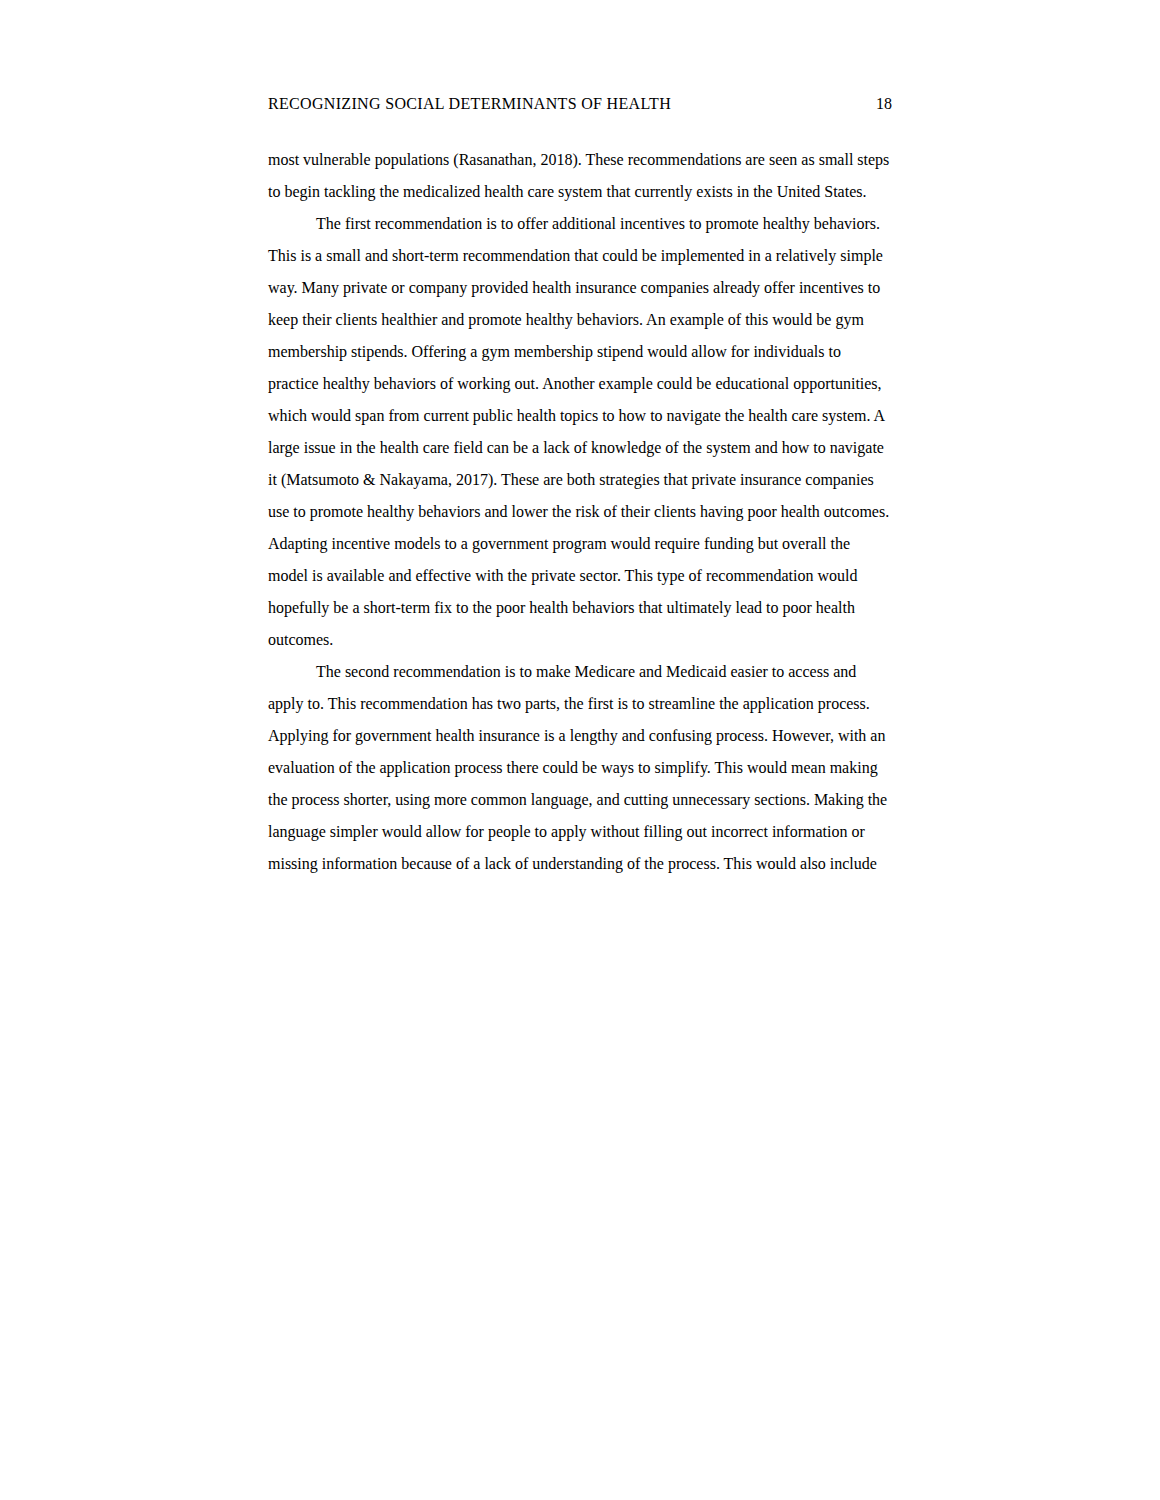Recognizing Social Determinants of Health 18
most vulnerable populations (Rasanathan, 2018). These recommendations are seen as small steps to begin tackling the medicalized health care system that currently exists in the United States.
The first recommendation is to offer additional incentives to promote healthy behaviors. This is a small and short-term recommendation that could be implemented in a relatively simple way. Many private or company provided health insurance companies already offer incentives to keep their clients healthier and promote healthy behaviors. An example of this would be gym membership stipends. Offering a gym membership stipend would allow for individuals to practice healthy behaviors of working out. Another example could be educational opportunities, which would span from current public health topics to how to navigate the health care system. A large issue in the health care field can be a lack of knowledge of the system and how to navigate it (Matsumoto & Nakayama, 2017). These are both strategies that private insurance companies use to promote healthy behaviors and lower the risk of their clients having poor health outcomes. Adapting incentive models to a government program would require funding but overall the model is available and effective with the private sector. This type of recommendation would hopefully be a short-term fix to the poor health behaviors that ultimately lead to poor health outcomes.
The second recommendation is to make Medicare and Medicaid easier to access and apply to. This recommendation has two parts, the first is to streamline the application process. Applying for government health insurance is a lengthy and confusing process. However, with an evaluation of the application process there could be ways to simplify. This would mean making the process shorter, using more common language, and cutting unnecessary sections. Making the language simpler would allow for people to apply without filling out incorrect information or missing information because of a lack of understanding of the process. This would also include